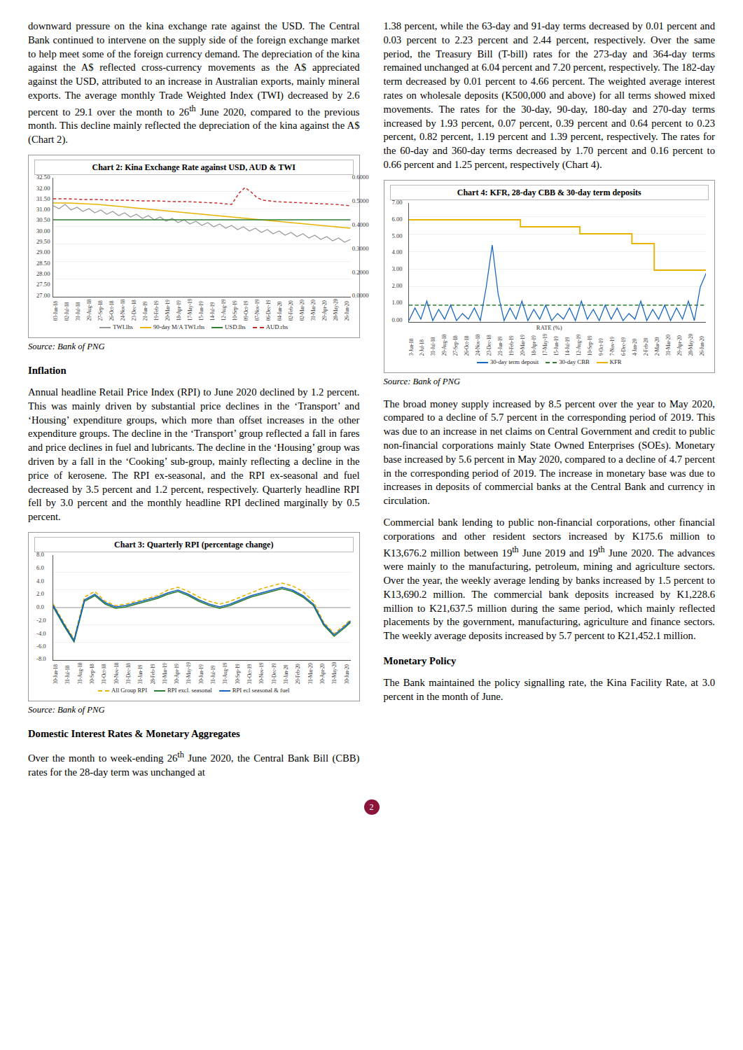downward pressure on the kina exchange rate against the USD. The Central Bank continued to intervene on the supply side of the foreign exchange market to help meet some of the foreign currency demand. The depreciation of the kina against the A$ reflected cross-currency movements as the A$ appreciated against the USD, attributed to an increase in Australian exports, mainly mineral exports. The average monthly Trade Weighted Index (TWI) decreased by 2.6 percent to 29.1 over the month to 26th June 2020, compared to the previous month. This decline mainly reflected the depreciation of the kina against the A$ (Chart 2).
Chart 2: Kina Exchange Rate against USD, AUD & TWI
32.50 32.00 31.50 31.00 30.50 30.00 29.50 29.00 28.50 28.00 27.50 27.00 0.6000 0.5000 0.4000 0.3000 0.2000 0.0000
03-Jun-1802-Jul-1831-Jul-1829-Aug-1827-Sep-1826-Oct-1824-Nov-1823-Dec-1821-Jan-1919-Feb-1920-Mar-1918-Apr-1917-May-1915-Jun-1914-Jul-1912-Aug-1910-Sep-1909-Oct-1907-Nov-1906-Dec-1904-Jan-2002-Feb-2002-Mar-2031-Mar-2029-Apr-2028-May-2026-Jun-20
TWI.lhs 90-day M/A TWI.rhs USD.lhs AUD.rhs
Source: Bank of PNG
Inflation
Annual headline Retail Price Index (RPI) to June 2020 declined by 1.2 percent. This was mainly driven by substantial price declines in the ‘Transport’ and ‘Housing’ expenditure groups, which more than offset increases in the other expenditure groups. The decline in the ‘Transport’ group reflected a fall in fares and price declines in fuel and lubricants. The decline in the ‘Housing’ group was driven by a fall in the ‘Cooking’ sub-group, mainly reflecting a decline in the price of kerosene. The RPI ex-seasonal, and the RPI ex-seasonal and fuel decreased by 3.5 percent and 1.2 percent, respectively. Quarterly headline RPI fell by 3.0 percent and the monthly headline RPI declined marginally by 0.5 percent.
Chart 3: Quarterly RPI (percentage change)
8.0 6.0 4.0 2.0 0.0 -2.0 -4.0 -6.0 -8.0
30-Jun-1831-Jul-1831-Aug-1830-Sep-1831-Oct-1830-Nov-1831-Dec-1831-Jan-1928-Feb-1931-Mar-1930-Apr-1931-May-1930-Jun-1931-Jul-1931-Aug-1930-Sep-1931-Oct-1930-Nov-1931-Dec-1931-Jan-2029-Feb-2031-Mar-2030-Apr-2031-May-2030-Jun-20
All Group RPI RPI excl. seasonal RPI ecl seasonal & fuel
Source: Bank of PNG
Domestic Interest Rates & Monetary Aggregates
Over the month to week-ending 26th June 2020, the Central Bank Bill (CBB) rates for the 28-day term was unchanged at
1.38 percent, while the 63-day and 91-day terms decreased by 0.01 percent and 0.03 percent to 2.23 percent and 2.44 percent, respectively. Over the same period, the Treasury Bill (T-bill) rates for the 273-day and 364-day terms remained unchanged at 6.04 percent and 7.20 percent, respectively. The 182-day term decreased by 0.01 percent to 4.66 percent. The weighted average interest rates on wholesale deposits (K500,000 and above) for all terms showed mixed movements. The rates for the 30-day, 90-day, 180-day and 270-day terms increased by 1.93 percent, 0.07 percent, 0.39 percent and 0.64 percent to 0.23 percent, 0.82 percent, 1.19 percent and 1.39 percent, respectively. The rates for the 60-day and 360-day terms decreased by 1.70 percent and 0.16 percent to 0.66 percent and 1.25 percent, respectively (Chart 4).
Chart 4: KFR, 28-day CBB & 30-day term deposits
7.00 6.00 5.00 4.00 3.00 2.00 1.00 0.00
RATE (%)
3-Jun-182-Jul-1831-Jul-1829-Aug-1827-Sep-1826-Oct-1824-Nov-1823-Dec-1821-Jan-1919-Feb-1920-Mar-1918-Apr-1917-May-1915-Jun-1914-Jul-1912-Aug-1910-Sep-199-Oct-197-Nov-196-Dec-194-Jan-202-Feb-202-Mar-2031-Mar-2029-Apr-2028-May-2026-Jun-20
30-day term deposit 30-day CBB KFR
Source: Bank of PNG
The broad money supply increased by 8.5 percent over the year to May 2020, compared to a decline of 5.7 percent in the corresponding period of 2019. This was due to an increase in net claims on Central Government and credit to public non-financial corporations mainly State Owned Enterprises (SOEs). Monetary base increased by 5.6 percent in May 2020, compared to a decline of 4.7 percent in the corresponding period of 2019. The increase in monetary base was due to increases in deposits of commercial banks at the Central Bank and currency in circulation.
Commercial bank lending to public non-financial corporations, other financial corporations and other resident sectors increased by K175.6 million to K13,676.2 million between 19th June 2019 and 19th June 2020. The advances were mainly to the manufacturing, petroleum, mining and agriculture sectors. Over the year, the weekly average lending by banks increased by 1.5 percent to K13,690.2 million. The commercial bank deposits increased by K1,228.6 million to K21,637.5 million during the same period, which mainly reflected placements by the government, manufacturing, agriculture and finance sectors. The weekly average deposits increased by 5.7 percent to K21,452.1 million.
Monetary Policy
The Bank maintained the policy signalling rate, the Kina Facility Rate, at 3.0 percent in the month of June.
2